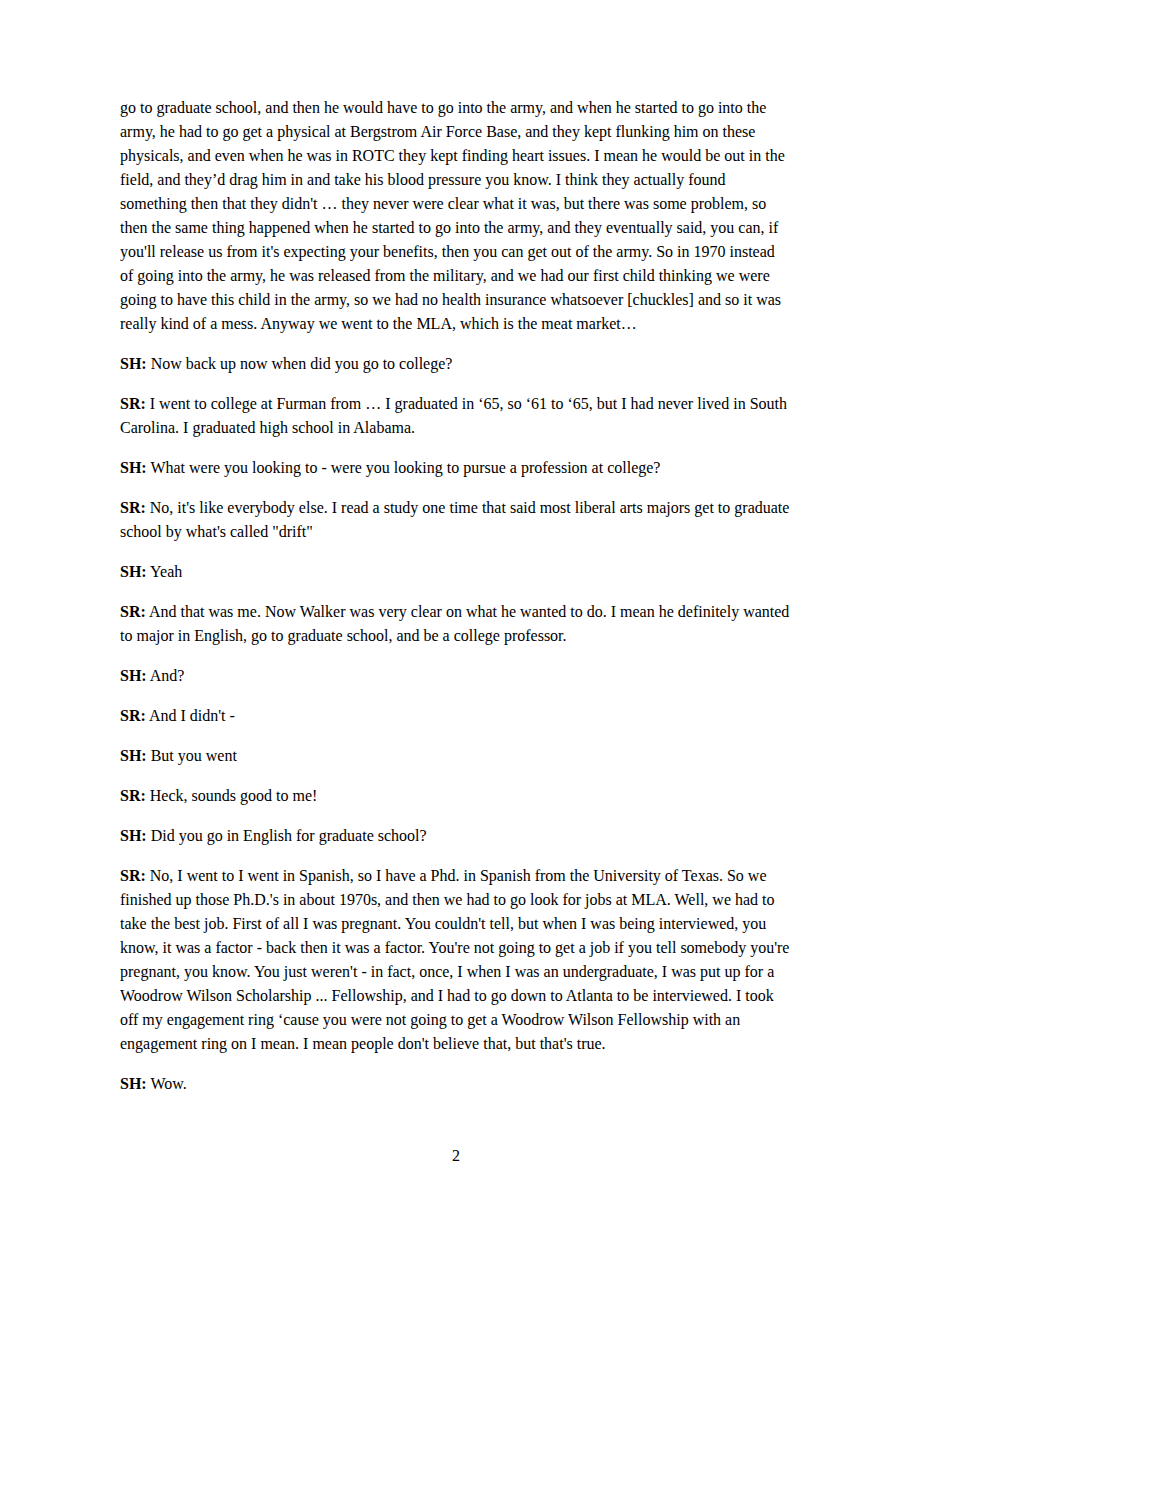go to graduate school, and then he would have to go into the army, and when he started to go into the army, he had to go get a physical at Bergstrom Air Force Base, and they kept flunking him on these physicals, and even when he was in ROTC they kept finding heart issues. I mean he would be out in the field, and they’d drag him in and take his blood pressure you know. I think they actually found something then that they didn't … they never were clear what it was, but there was some problem, so then the same thing happened when he started to go into the army, and they eventually said, you can, if you'll release us from it's expecting your benefits, then you can get out of the army. So in 1970 instead of going into the army, he was released from the military, and we had our first child thinking we were going to have this child in the army, so we had no health insurance whatsoever [chuckles] and so it was really kind of a mess. Anyway we went to the MLA, which is the meat market…
SH: Now back up now when did you go to college?
SR: I went to college at Furman from … I graduated in ‘65, so ‘61 to ‘65, but I had never lived in South Carolina. I graduated high school in Alabama.
SH: What were you looking to - were you looking to pursue a profession at college?
SR: No, it's like everybody else. I read a study one time that said most liberal arts majors get to graduate school by what's called "drift"
SH: Yeah
SR: And that was me. Now Walker was very clear on what he wanted to do. I mean he definitely wanted to major in English, go to graduate school, and be a college professor.
SH: And?
SR: And I didn't -
SH: But you went
SR: Heck, sounds good to me!
SH: Did you go in English for graduate school?
SR: No, I went to I went in Spanish, so I have a Phd. in Spanish from the University of Texas. So we finished up those Ph.D.'s in about 1970s, and then we had to go look for jobs at MLA. Well, we had to take the best job. First of all I was pregnant. You couldn't tell, but when I was being interviewed, you know, it was a factor - back then it was a factor. You're not going to get a job if you tell somebody you're pregnant, you know. You just weren't - in fact, once, I when I was an undergraduate, I was put up for a Woodrow Wilson Scholarship ... Fellowship, and I had to go down to Atlanta to be interviewed. I took off my engagement ring ‘cause you were not going to get a Woodrow Wilson Fellowship with an engagement ring on I mean. I mean people don't believe that, but that's true.
SH: Wow.
2